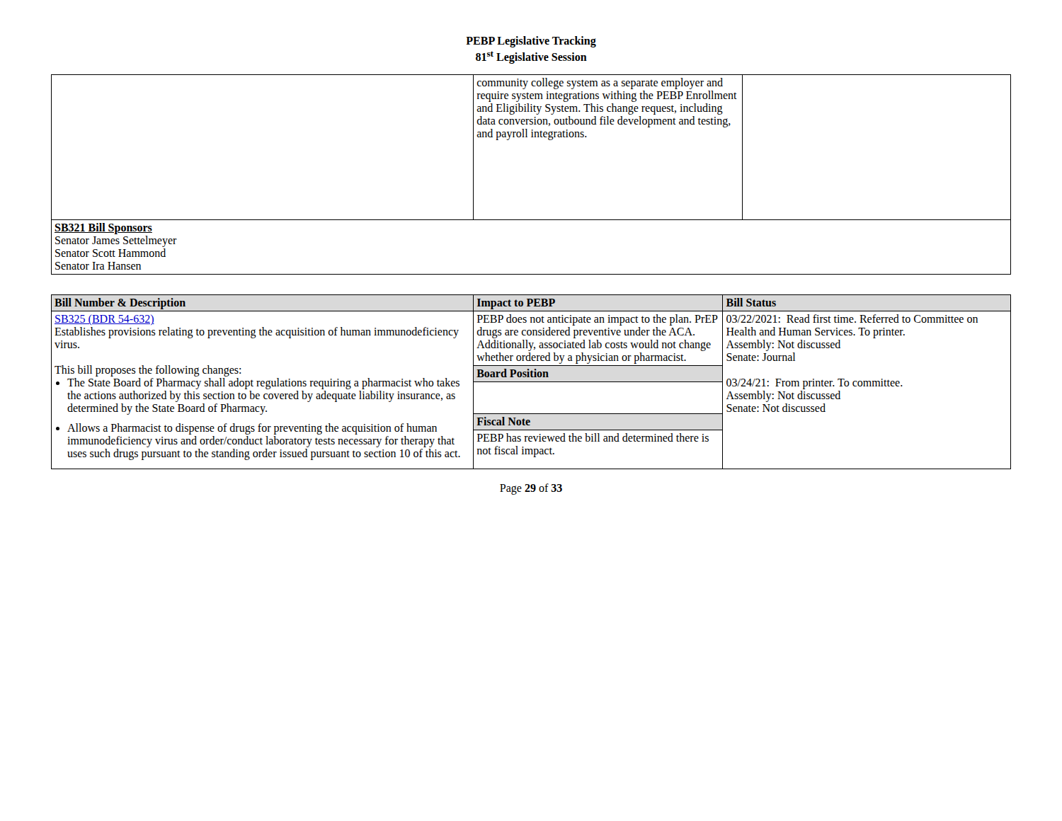PEBP Legislative Tracking
81st Legislative Session
| | community college system as a separate employer and require system integrations withing the PEBP Enrollment and Eligibility System. This change request, including data conversion, outbound file development and testing, and payroll integrations. | |
| SB321 Bill Sponsors Senator James Settelmeyer Senator Scott Hammond Senator Ira Hansen |
| Bill Number & Description | Impact to PEBP | Bill Status |
| --- | --- | --- |
| SB325 (BDR 54-632) Establishes provisions relating to preventing the acquisition of human immunodeficiency virus. This bill proposes the following changes: The State Board of Pharmacy shall adopt regulations requiring a pharmacist who takes the actions authorized by this section to be covered by adequate liability insurance, as determined by the State Board of Pharmacy. Allows a Pharmacist to dispense of drugs for preventing the acquisition of human immunodeficiency virus and order/conduct laboratory tests necessary for therapy that uses such drugs pursuant to the standing order issued pursuant to section 10 of this act. | / PEBP does not anticipate an impact to the plan. PrEP drugs are considered preventive under the ACA. Additionally, associated lab costs would not change whether ordered by a physician or pharmacist. / / Board Position / / Fiscal Note / / PEBP has reviewed the bill and determined there is not fiscal impact. / | 03/22/2021: Read first time. Referred to Committee on Health and Human Services. To printer. Assembly: Not discussed Senate: Journal 03/24/21: From printer. To committee. Assembly: Not discussed Senate: Not discussed |
Page 29 of 33